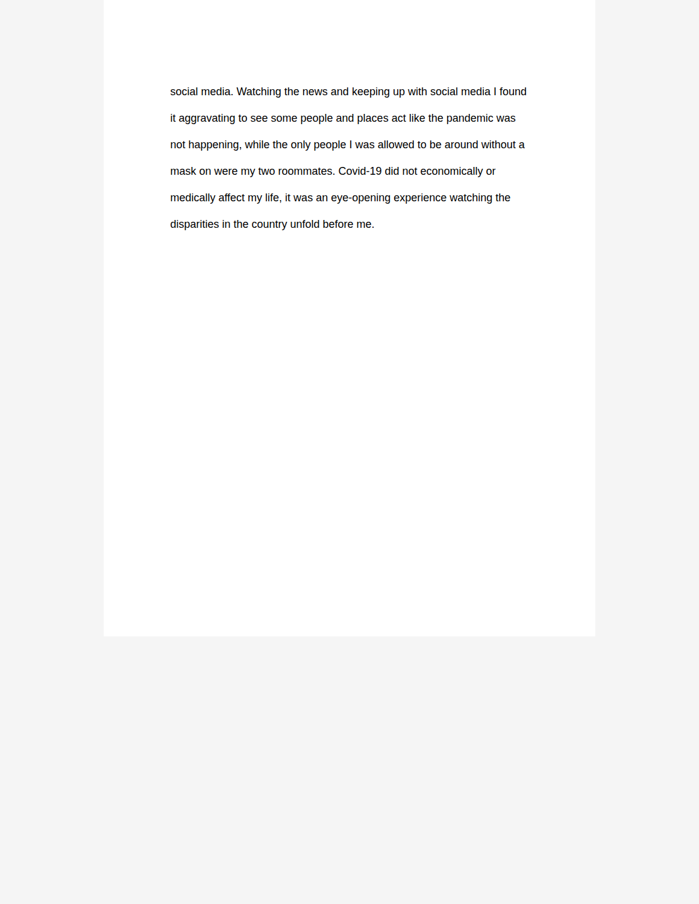social media. Watching the news and keeping up with social media I found it aggravating to see some people and places act like the pandemic was not happening, while the only people I was allowed to be around without a mask on were my two roommates. Covid-19 did not economically or medically affect my life, it was an eye-opening experience watching the disparities in the country unfold before me.